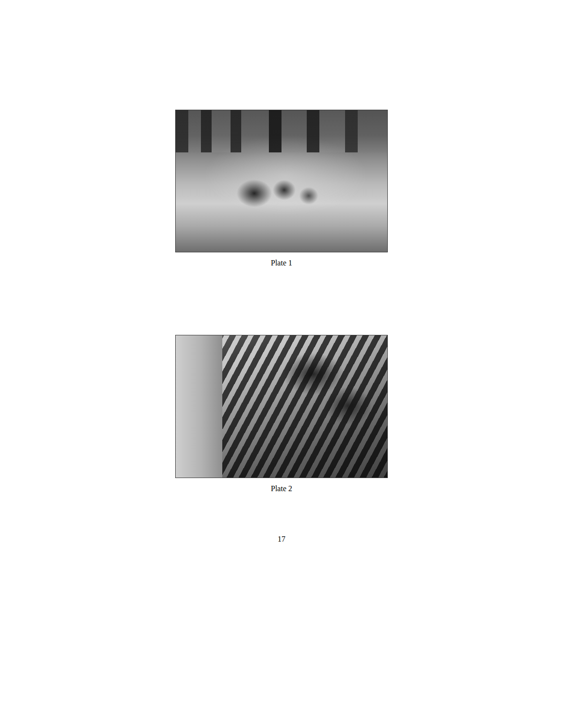Plate 1
Plate 2
17